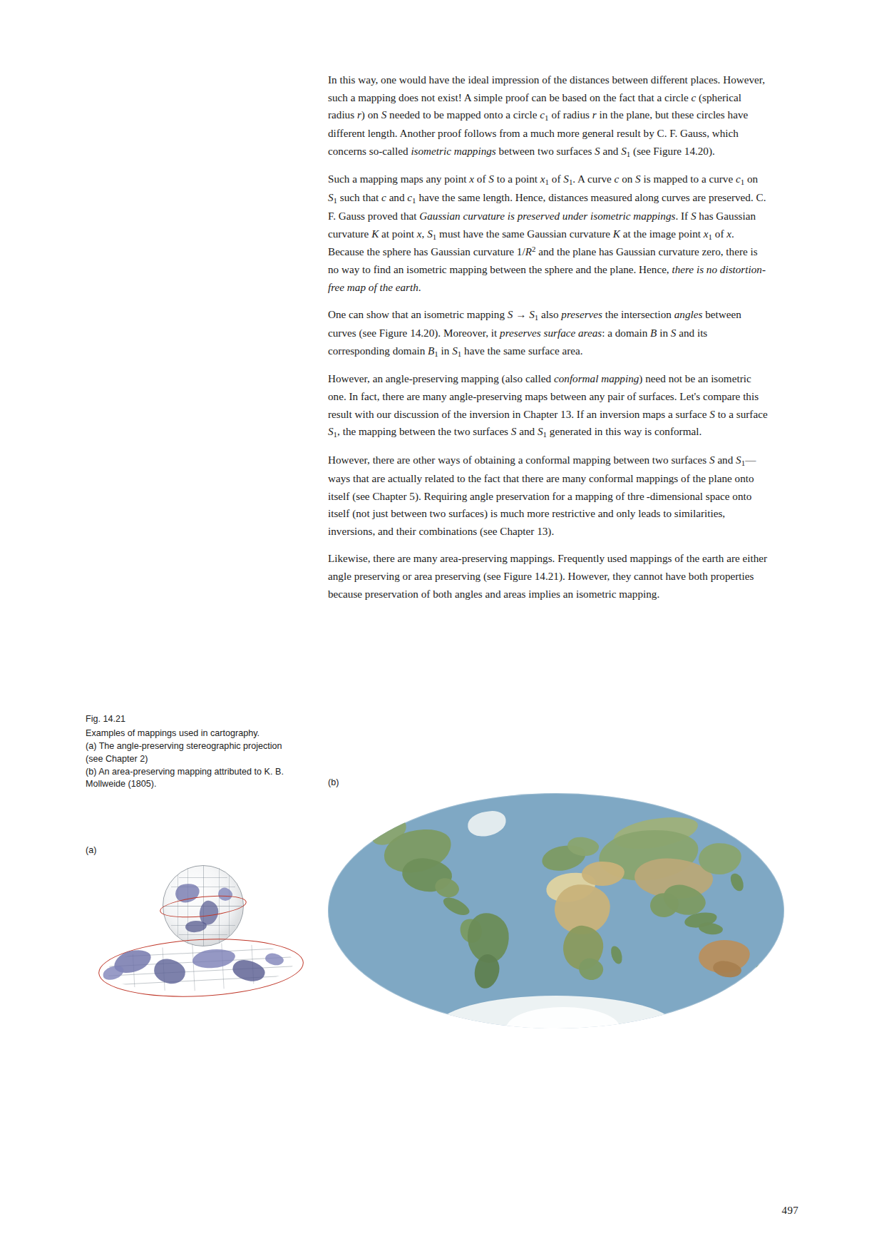In this way, one would have the ideal impression of the distances between different places. However, such a mapping does not exist! A simple proof can be based on the fact that a circle c (spherical radius r) on S needed to be mapped onto a circle c 1 of radius r in the plane, but these circles have different length. Another proof follows from a much more general result by C. F. Gauss, which concerns so-called isometric mappings between two surfaces S and S 1 (see Figure 14.20).
Such a mapping maps any point x of S to a point x 1 of S 1. A curve c on S is mapped to a curve c 1 on S 1 such that c and c 1 have the same length. Hence, distances measured along curves are preserved. C. F. Gauss proved that Gaussian curvature is preserved under isometric mappings. If S has Gaussian curvature K at point x, S 1 must have the same Gaussian curvature K at the image point x 1 of x. Because the sphere has Gaussian curvature 1/R 2 and the plane has Gaussian curvature zero, there is no way to find an isometric mapping between the sphere and the plane. Hence, there is no distortion-free map of the earth.
One can show that an isometric mapping S → S 1 also preserves the intersection angles between curves (see Figure 14.20). Moreover, it preserves surface areas: a domain B in S and its corresponding domain B 1 in S 1 have the same surface area.
However, an angle-preserving mapping (also called conformal mapping) need not be an isometric one. In fact, there are many angle-preserving maps between any pair of surfaces. Let's compare this result with our discussion of the inversion in Chapter 13. If an inversion maps a surface S to a surface S 1, the mapping between the two surfaces S and S 1 generated in this way is conformal.
However, there are other ways of obtaining a conformal mapping between two surfaces S and S 1—ways that are actually related to the fact that there are many conformal mappings of the plane onto itself (see Chapter 5). Requiring angle preservation for a mapping of thre -dimensional space onto itself (not just between two surfaces) is much more restrictive and only leads to similarities, inversions, and their combinations (see Chapter 13).
Likewise, there are many area-preserving mappings. Frequently used mappings of the earth are either angle preserving or area preserving (see Figure 14.21). However, they cannot have both properties because preservation of both angles and areas implies an isometric mapping.
Fig. 14.21 Examples of mappings used in cartography.
(a) The angle-preserving stereographic projection (see Chapter 2)
(b) An area-preserving mapping attributed to K. B. Mollweide (1805).
(a)
(b)
497